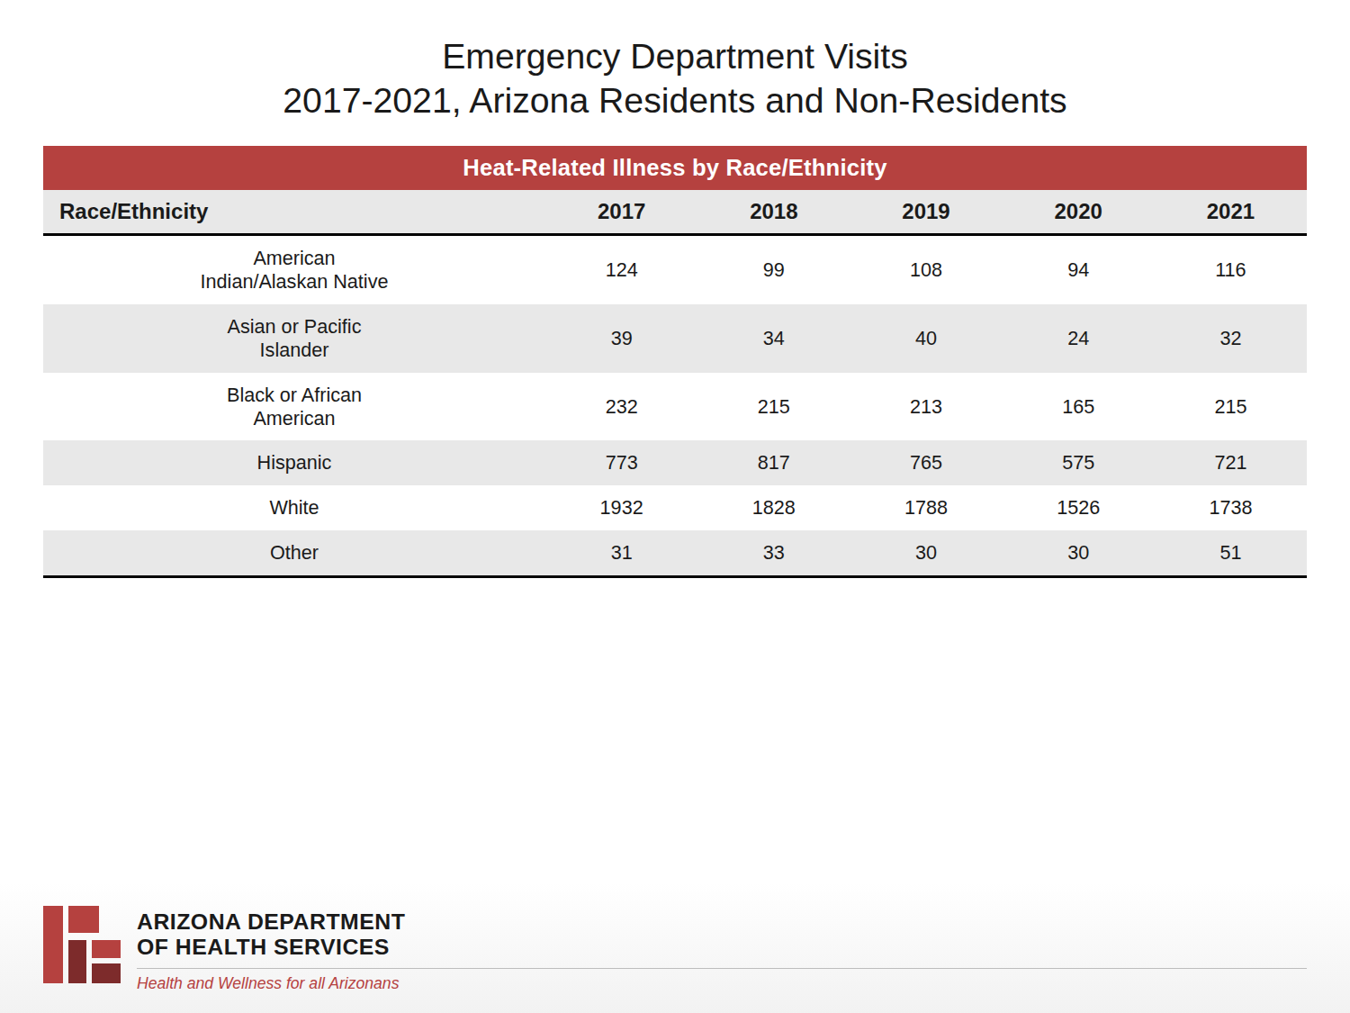Emergency Department Visits
2017-2021, Arizona Residents and Non-Residents
Heat-Related Illness by Race/Ethnicity
| Race/Ethnicity | 2017 | 2018 | 2019 | 2020 | 2021 |
| --- | --- | --- | --- | --- | --- |
| American Indian/Alaskan Native | 124 | 99 | 108 | 94 | 116 |
| Asian or Pacific Islander | 39 | 34 | 40 | 24 | 32 |
| Black or African American | 232 | 215 | 213 | 165 | 215 |
| Hispanic | 773 | 817 | 765 | 575 | 721 |
| White | 1932 | 1828 | 1788 | 1526 | 1738 |
| Other | 31 | 33 | 30 | 30 | 51 |
ARIZONA DEPARTMENT
OF HEALTH SERVICES
Health and Wellness for all Arizonans